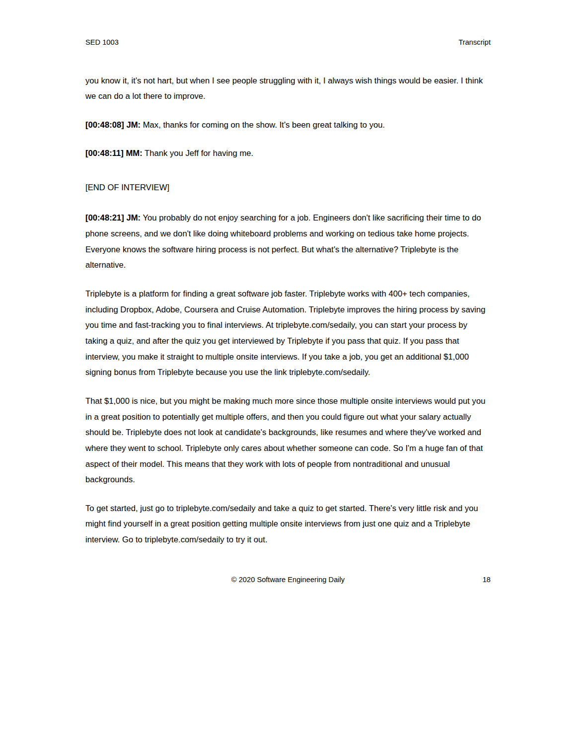SED 1003 Transcript
you know it, it's not hart, but when I see people struggling with it, I always wish things would be easier. I think we can do a lot there to improve.
[00:48:08] JM: Max, thanks for coming on the show. It's been great talking to you.
[00:48:11] MM: Thank you Jeff for having me.
[END OF INTERVIEW]
[00:48:21] JM: You probably do not enjoy searching for a job. Engineers don't like sacrificing their time to do phone screens, and we don't like doing whiteboard problems and working on tedious take home projects. Everyone knows the software hiring process is not perfect. But what's the alternative? Triplebyte is the alternative.
Triplebyte is a platform for finding a great software job faster. Triplebyte works with 400+ tech companies, including Dropbox, Adobe, Coursera and Cruise Automation. Triplebyte improves the hiring process by saving you time and fast-tracking you to final interviews. At triplebyte.com/sedaily, you can start your process by taking a quiz, and after the quiz you get interviewed by Triplebyte if you pass that quiz. If you pass that interview, you make it straight to multiple onsite interviews. If you take a job, you get an additional $1,000 signing bonus from Triplebyte because you use the link triplebyte.com/sedaily.
That $1,000 is nice, but you might be making much more since those multiple onsite interviews would put you in a great position to potentially get multiple offers, and then you could figure out what your salary actually should be. Triplebyte does not look at candidate's backgrounds, like resumes and where they've worked and where they went to school. Triplebyte only cares about whether someone can code. So I'm a huge fan of that aspect of their model. This means that they work with lots of people from nontraditional and unusual backgrounds.
To get started, just go to triplebyte.com/sedaily and take a quiz to get started. There's very little risk and you might find yourself in a great position getting multiple onsite interviews from just one quiz and a Triplebyte interview. Go to triplebyte.com/sedaily to try it out.
© 2020 Software Engineering Daily 18